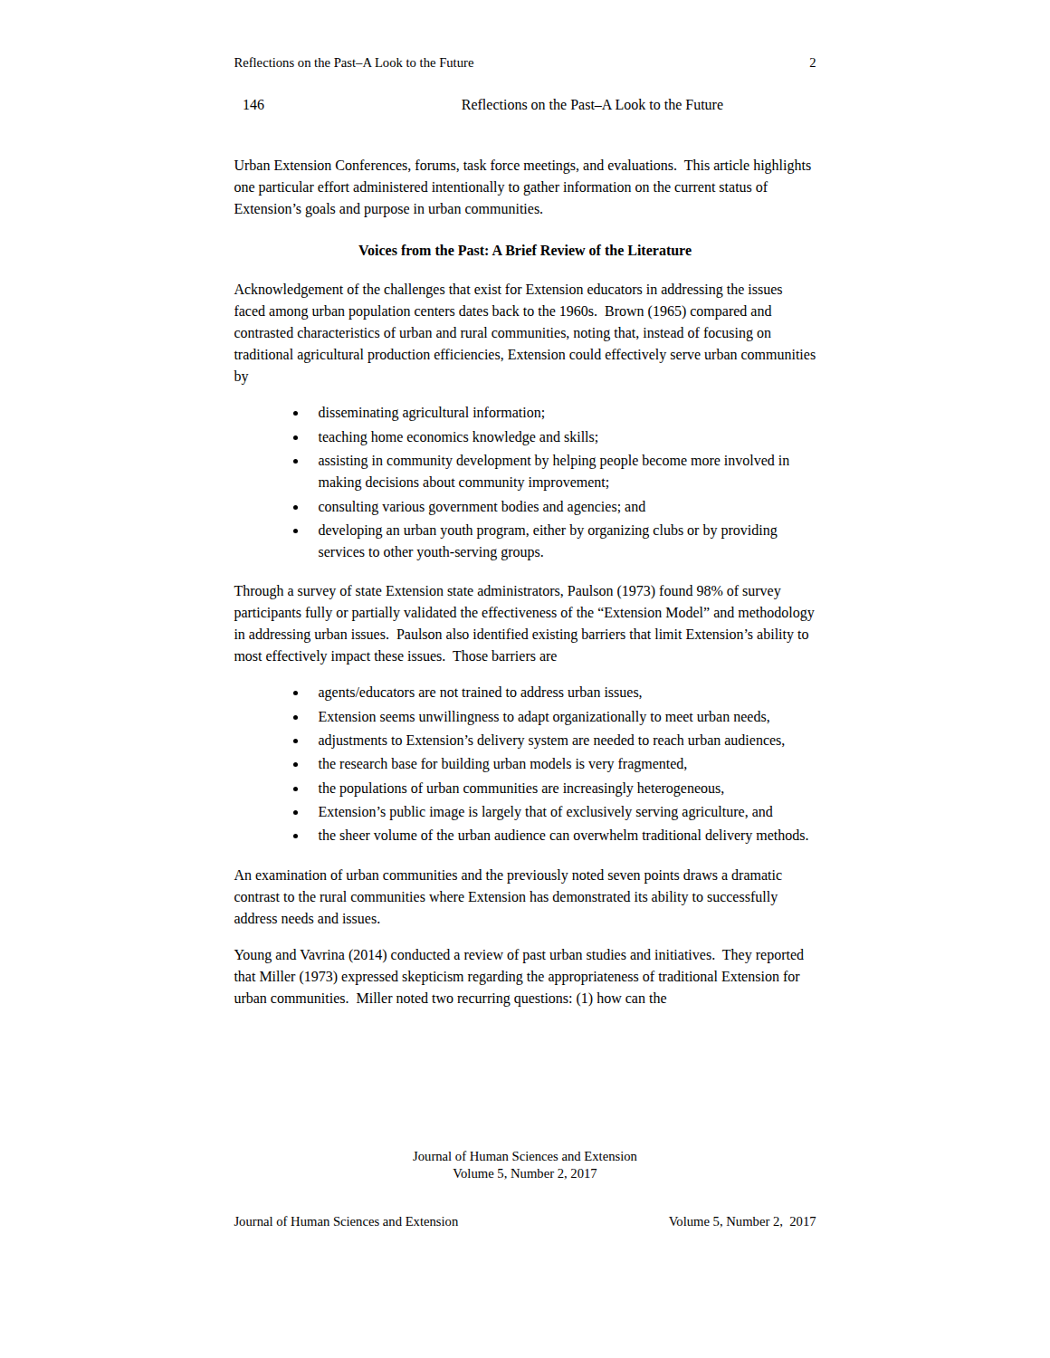Reflections on the Past–A Look to the Future 2
146 Reflections on the Past–A Look to the Future
Urban Extension Conferences, forums, task force meetings, and evaluations. This article highlights one particular effort administered intentionally to gather information on the current status of Extension’s goals and purpose in urban communities.
Voices from the Past: A Brief Review of the Literature
Acknowledgement of the challenges that exist for Extension educators in addressing the issues faced among urban population centers dates back to the 1960s. Brown (1965) compared and contrasted characteristics of urban and rural communities, noting that, instead of focusing on traditional agricultural production efficiencies, Extension could effectively serve urban communities by
disseminating agricultural information;
teaching home economics knowledge and skills;
assisting in community development by helping people become more involved in making decisions about community improvement;
consulting various government bodies and agencies; and
developing an urban youth program, either by organizing clubs or by providing services to other youth-serving groups.
Through a survey of state Extension state administrators, Paulson (1973) found 98% of survey participants fully or partially validated the effectiveness of the “Extension Model” and methodology in addressing urban issues. Paulson also identified existing barriers that limit Extension’s ability to most effectively impact these issues. Those barriers are
agents/educators are not trained to address urban issues,
Extension seems unwillingness to adapt organizationally to meet urban needs,
adjustments to Extension’s delivery system are needed to reach urban audiences,
the research base for building urban models is very fragmented,
the populations of urban communities are increasingly heterogeneous,
Extension’s public image is largely that of exclusively serving agriculture, and
the sheer volume of the urban audience can overwhelm traditional delivery methods.
An examination of urban communities and the previously noted seven points draws a dramatic contrast to the rural communities where Extension has demonstrated its ability to successfully address needs and issues.
Young and Vavrina (2014) conducted a review of past urban studies and initiatives. They reported that Miller (1973) expressed skepticism regarding the appropriateness of traditional Extension for urban communities. Miller noted two recurring questions: (1) how can the
Journal of Human Sciences and Extension
Volume 5, Number 2, 2017
Journal of Human Sciences and Extension Volume 5, Number 2, 2017